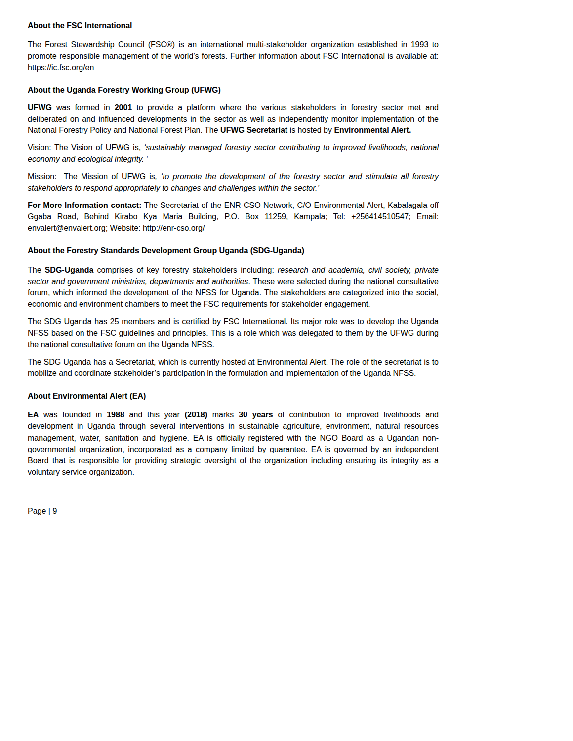About the FSC International
The Forest Stewardship Council (FSC®) is an international multi-stakeholder organization established in 1993 to promote responsible management of the world’s forests. Further information about FSC International is available at: https://ic.fsc.org/en
About the Uganda Forestry Working Group (UFWG)
UFWG was formed in 2001 to provide a platform where the various stakeholders in forestry sector met and deliberated on and influenced developments in the sector as well as independently monitor implementation of the National Forestry Policy and National Forest Plan. The UFWG Secretariat is hosted by Environmental Alert.
Vision: The Vision of UFWG is, ‘sustainably managed forestry sector contributing to improved livelihoods, national economy and ecological integrity. ‘
Mission: The Mission of UFWG is, ‘to promote the development of the forestry sector and stimulate all forestry stakeholders to respond appropriately to changes and challenges within the sector.’
For More Information contact: The Secretariat of the ENR-CSO Network, C/O Environmental Alert, Kabalagala off Ggaba Road, Behind Kirabo Kya Maria Building, P.O. Box 11259, Kampala; Tel: +256414510547; Email: envalert@envalert.org; Website: http://enr-cso.org/
About the Forestry Standards Development Group Uganda (SDG-Uganda)
The SDG-Uganda comprises of key forestry stakeholders including: research and academia, civil society, private sector and government ministries, departments and authorities. These were selected during the national consultative forum, which informed the development of the NFSS for Uganda. The stakeholders are categorized into the social, economic and environment chambers to meet the FSC requirements for stakeholder engagement.
The SDG Uganda has 25 members and is certified by FSC International. Its major role was to develop the Uganda NFSS based on the FSC guidelines and principles. This is a role which was delegated to them by the UFWG during the national consultative forum on the Uganda NFSS.
The SDG Uganda has a Secretariat, which is currently hosted at Environmental Alert. The role of the secretariat is to mobilize and coordinate stakeholder’s participation in the formulation and implementation of the Uganda NFSS.
About Environmental Alert (EA)
EA was founded in 1988 and this year (2018) marks 30 years of contribution to improved livelihoods and development in Uganda through several interventions in sustainable agriculture, environment, natural resources management, water, sanitation and hygiene. EA is officially registered with the NGO Board as a Ugandan non-governmental organization, incorporated as a company limited by guarantee. EA is governed by an independent Board that is responsible for providing strategic oversight of the organization including ensuring its integrity as a voluntary service organization.
Page | 9